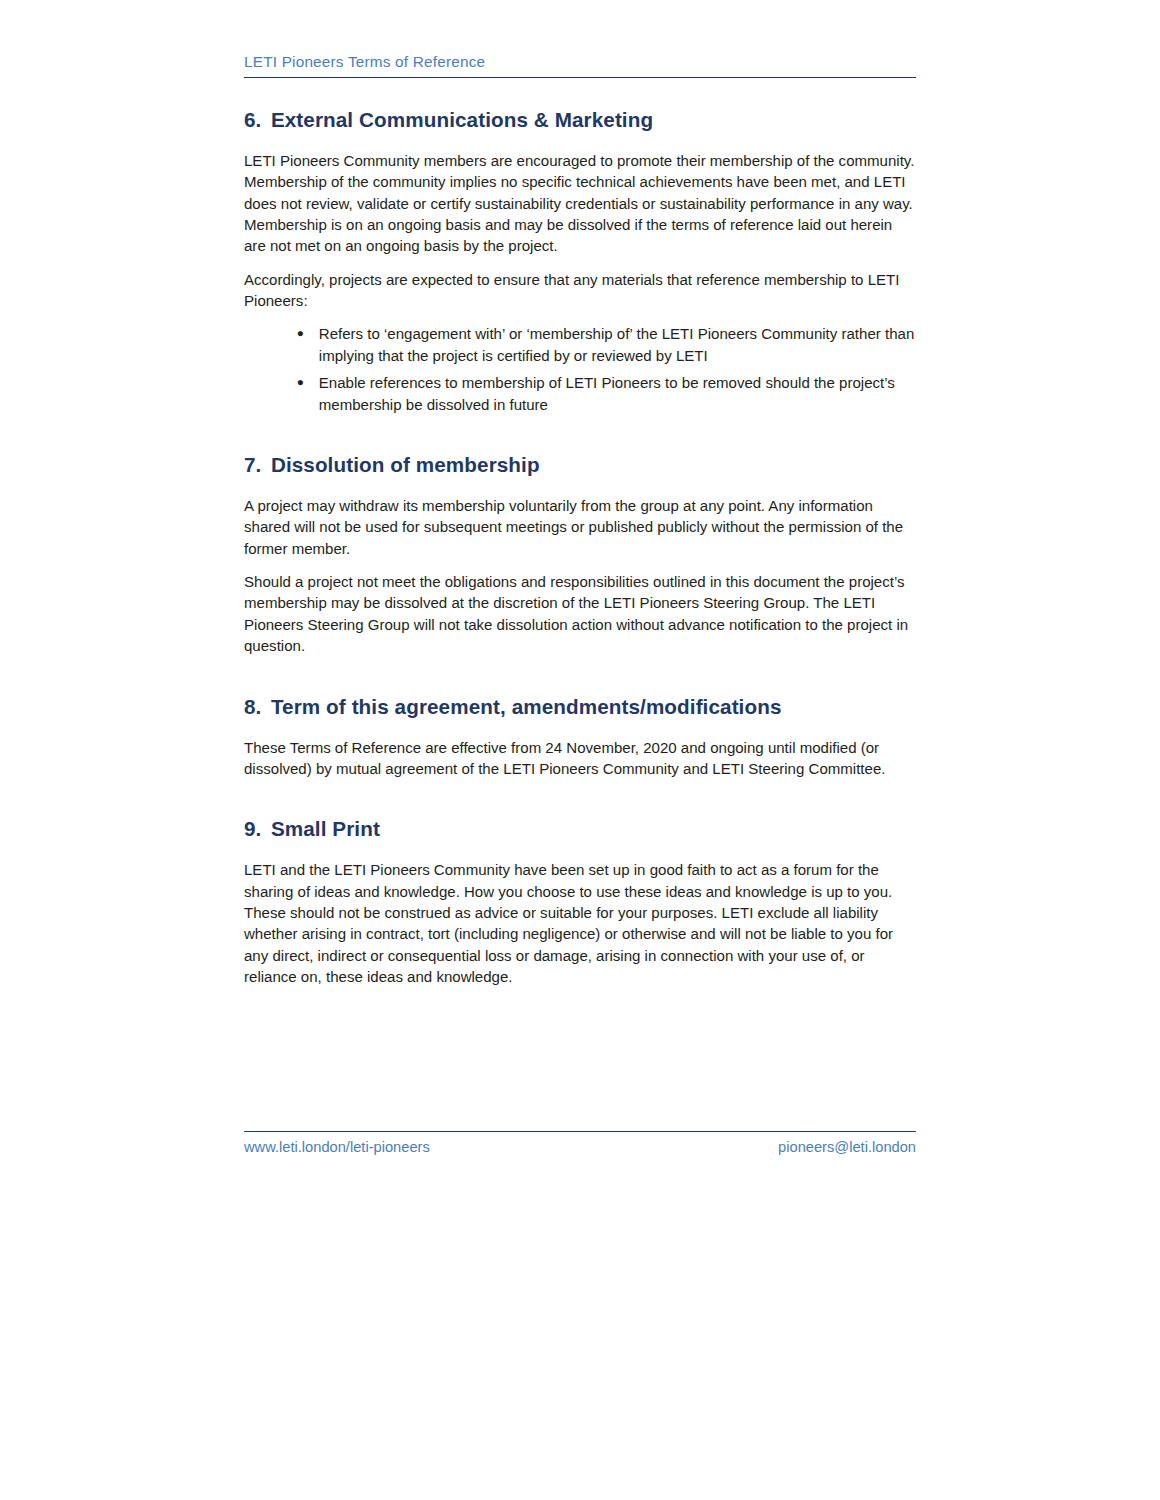LETI Pioneers Terms of Reference
6. External Communications & Marketing
LETI Pioneers Community members are encouraged to promote their membership of the community. Membership of the community implies no specific technical achievements have been met, and LETI does not review, validate or certify sustainability credentials or sustainability performance in any way. Membership is on an ongoing basis and may be dissolved if the terms of reference laid out herein are not met on an ongoing basis by the project.
Accordingly, projects are expected to ensure that any materials that reference membership to LETI Pioneers:
Refers to ‘engagement with’ or ‘membership of’ the LETI Pioneers Community rather than implying that the project is certified by or reviewed by LETI
Enable references to membership of LETI Pioneers to be removed should the project’s membership be dissolved in future
7. Dissolution of membership
A project may withdraw its membership voluntarily from the group at any point. Any information shared will not be used for subsequent meetings or published publicly without the permission of the former member.
Should a project not meet the obligations and responsibilities outlined in this document the project’s membership may be dissolved at the discretion of the LETI Pioneers Steering Group. The LETI Pioneers Steering Group will not take dissolution action without advance notification to the project in question.
8. Term of this agreement, amendments/modifications
These Terms of Reference are effective from 24 November, 2020 and ongoing until modified (or dissolved) by mutual agreement of the LETI Pioneers Community and LETI Steering Committee.
9. Small Print
LETI and the LETI Pioneers Community have been set up in good faith to act as a forum for the sharing of ideas and knowledge. How you choose to use these ideas and knowledge is up to you. These should not be construed as advice or suitable for your purposes. LETI exclude all liability whether arising in contract, tort (including negligence) or otherwise and will not be liable to you for any direct, indirect or consequential loss or damage, arising in connection with your use of, or reliance on, these ideas and knowledge.
www.leti.london/leti-pioneers pioneers@leti.london